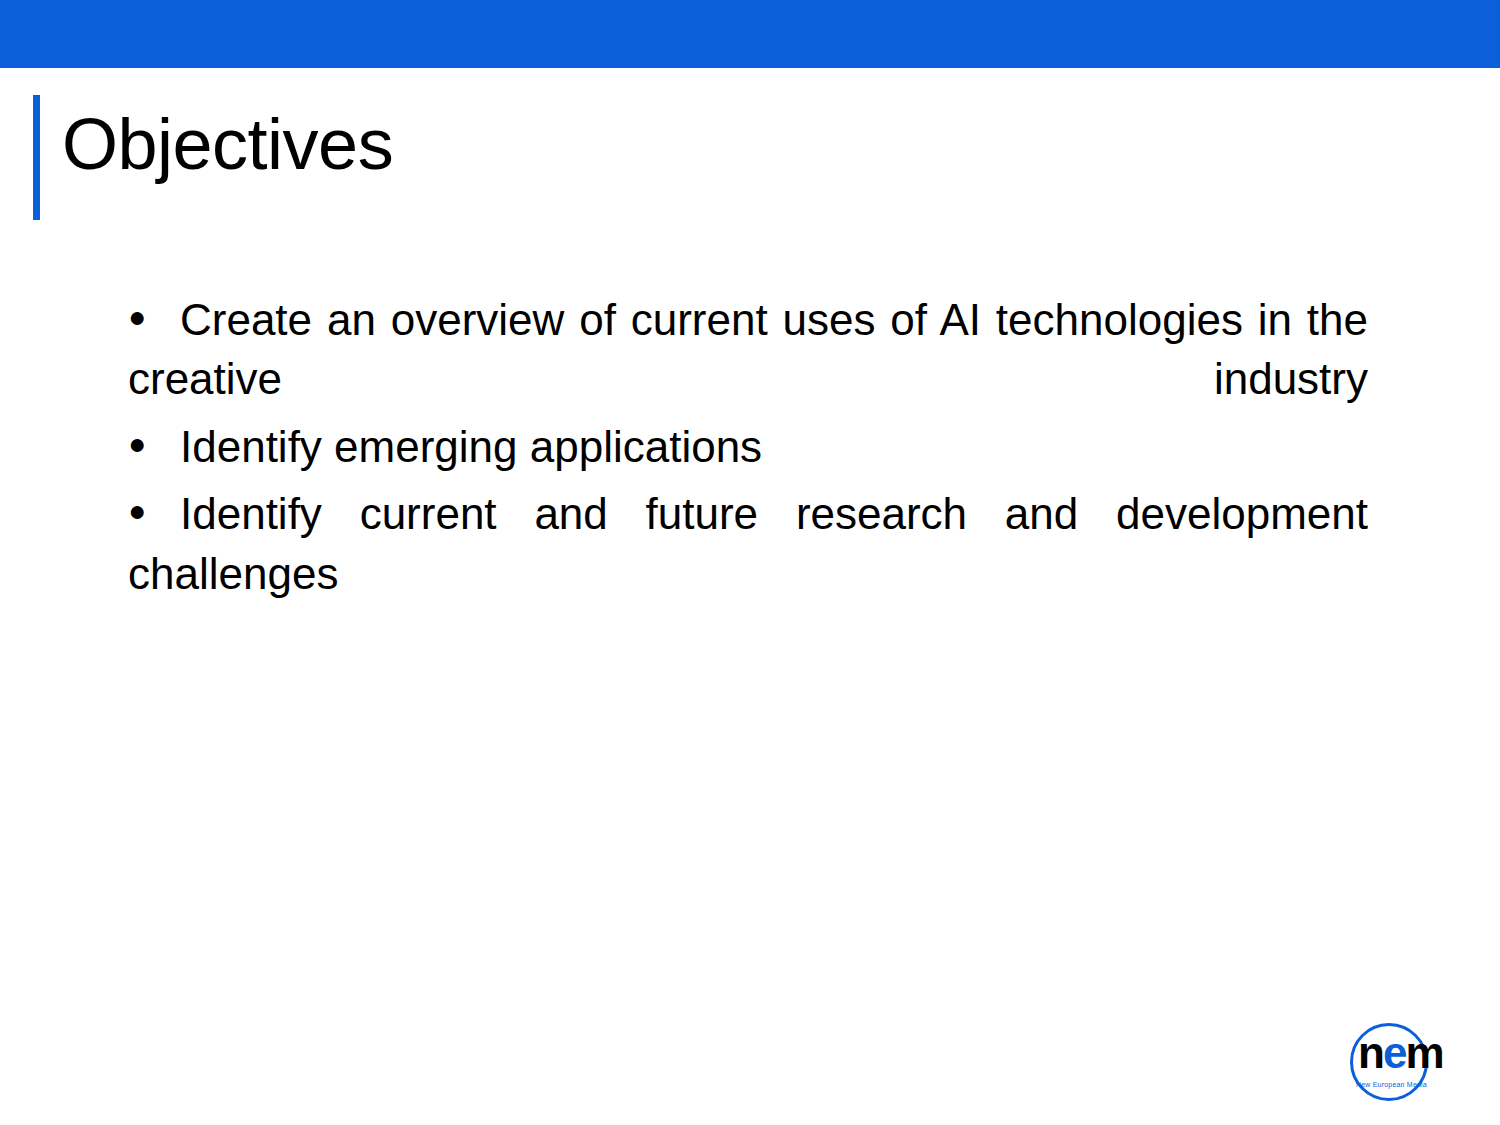Objectives
●Create an overview of current uses of AI technologies in the creative industry
●Identify emerging applications
●Identify current and future research and development challenges
nem
New European Media